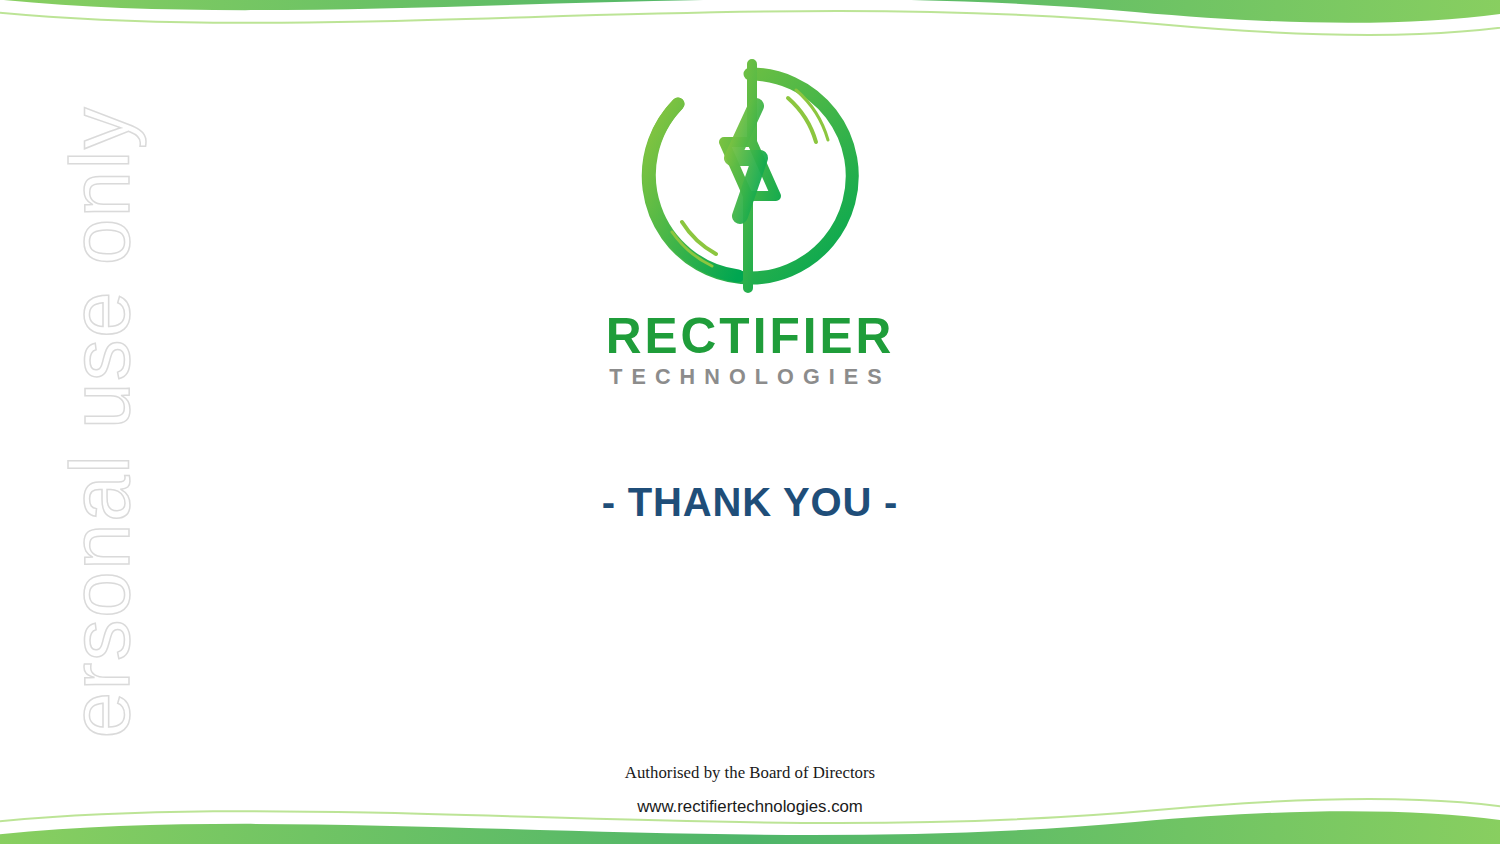ersonal use only
RECTIFIER
TECHNOLOGIES
- THANK YOU -
Authorised by the Board of Directors
www.rectifiertechnologies.com